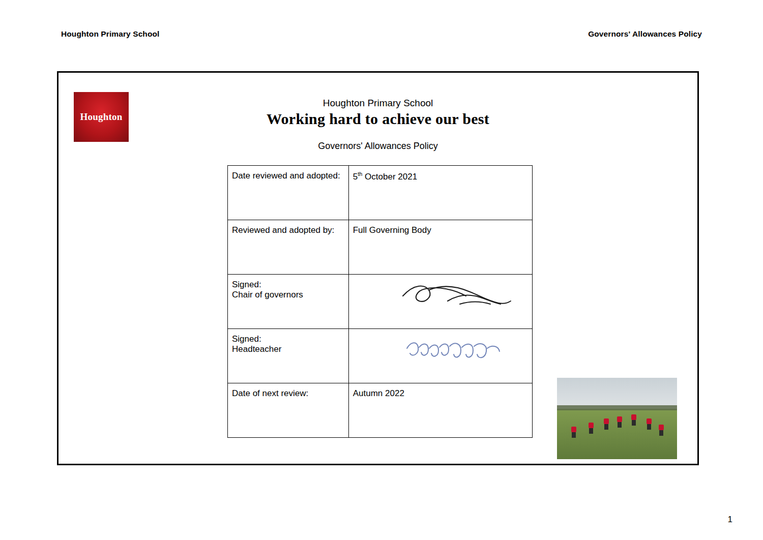Houghton Primary School
Governors' Allowances Policy
Houghton
Houghton Primary School
Working hard to achieve our best
Governors' Allowances Policy
| Date reviewed and adopted: | 5 th October 2021 |
| Reviewed and adopted by: | Full Governing Body |
| Signed: Chair of governors | |
| Signed: Headteacher | |
| Date of next review: | Autumn 2022 |
1